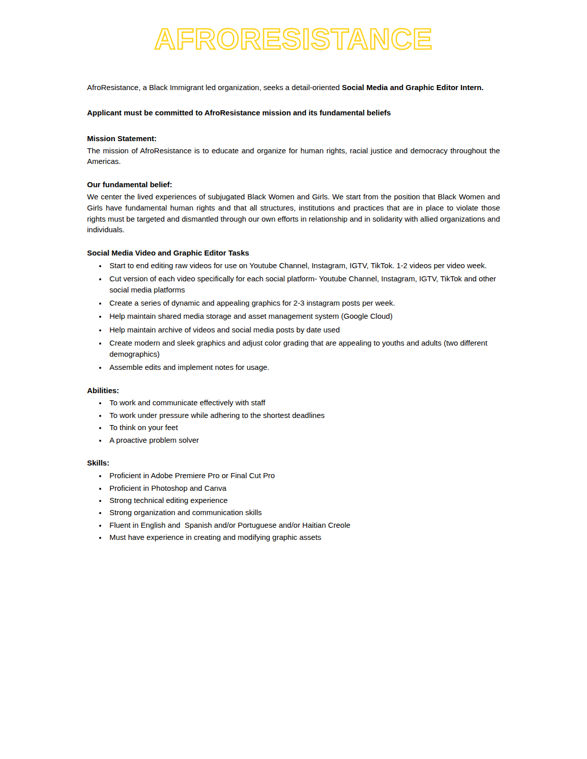AFRORESISTANCE
AfroResistance, a Black Immigrant led organization, seeks a detail-oriented Social Media and Graphic Editor Intern.
Applicant must be committed to AfroResistance mission and its fundamental beliefs
Mission Statement:
The mission of AfroResistance is to educate and organize for human rights, racial justice and democracy throughout the Americas.
Our fundamental belief:
We center the lived experiences of subjugated Black Women and Girls. We start from the position that Black Women and Girls have fundamental human rights and that all structures, institutions and practices that are in place to violate those rights must be targeted and dismantled through our own efforts in relationship and in solidarity with allied organizations and individuals.
Social Media Video and Graphic Editor Tasks
Start to end editing raw videos for use on Youtube Channel, Instagram, IGTV, TikTok. 1-2 videos per video week.
Cut version of each video specifically for each social platform- Youtube Channel, Instagram, IGTV, TikTok and other social media platforms
Create a series of dynamic and appealing graphics for 2-3 instagram posts per week.
Help maintain shared media storage and asset management system (Google Cloud)
Help maintain archive of videos and social media posts by date used
Create modern and sleek graphics and adjust color grading that are appealing to youths and adults (two different demographics)
Assemble edits and implement notes for usage.
Abilities:
To work and communicate effectively with staff
To work under pressure while adhering to the shortest deadlines
To think on your feet
A proactive problem solver
Skills:
Proficient in Adobe Premiere Pro or Final Cut Pro
Proficient in Photoshop and Canva
Strong technical editing experience
Strong organization and communication skills
Fluent in English and Spanish and/or Portuguese and/or Haitian Creole
Must have experience in creating and modifying graphic assets